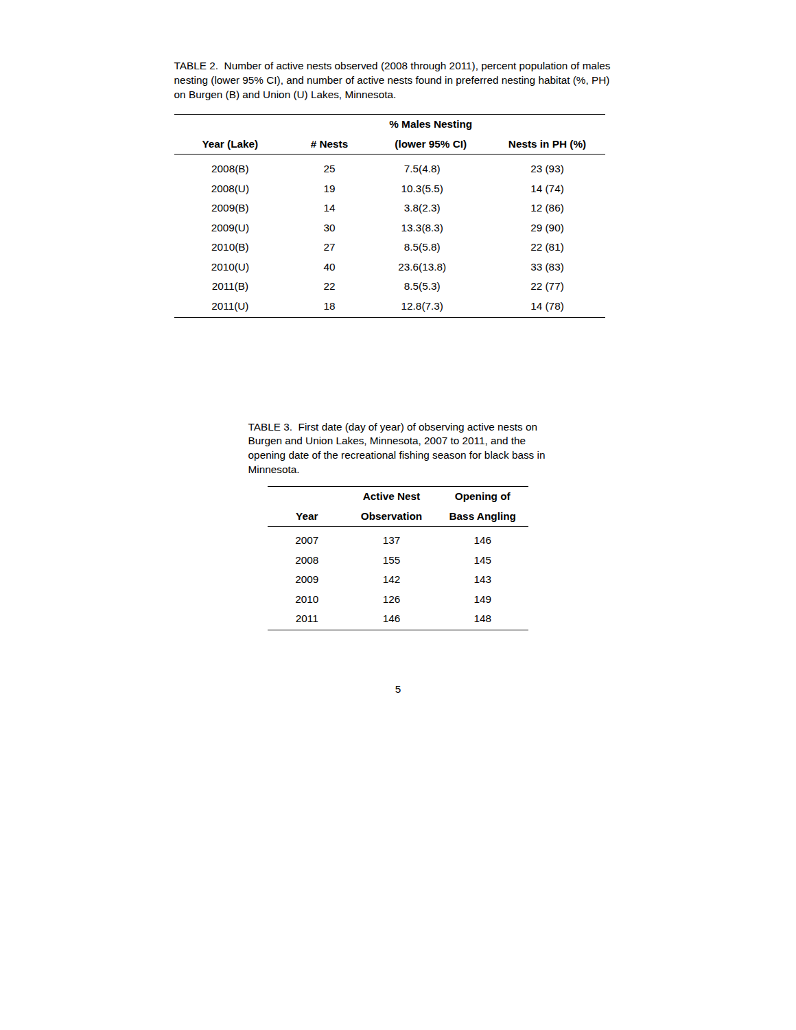TABLE 2. Number of active nests observed (2008 through 2011), percent population of males nesting (lower 95% CI), and number of active nests found in preferred nesting habitat (%, PH) on Burgen (B) and Union (U) Lakes, Minnesota.
| | | % Males Nesting | |
| --- | --- | --- | --- |
| Year (Lake) | # Nests | (lower 95% CI) | Nests in PH (%) |
| 2008(B) | 25 | 7.5(4.8) | 23 (93) |
| 2008(U) | 19 | 10.3(5.5) | 14 (74) |
| 2009(B) | 14 | 3.8(2.3) | 12 (86) |
| 2009(U) | 30 | 13.3(8.3) | 29 (90) |
| 2010(B) | 27 | 8.5(5.8) | 22 (81) |
| 2010(U) | 40 | 23.6(13.8) | 33 (83) |
| 2011(B) | 22 | 8.5(5.3) | 22 (77) |
| 2011(U) | 18 | 12.8(7.3) | 14 (78) |
TABLE 3. First date (day of year) of observing active nests on Burgen and Union Lakes, Minnesota, 2007 to 2011, and the opening date of the recreational fishing season for black bass in Minnesota.
| | Active Nest | Opening of |
| --- | --- | --- |
| Year | Observation | Bass Angling |
| 2007 | 137 | 146 |
| 2008 | 155 | 145 |
| 2009 | 142 | 143 |
| 2010 | 126 | 149 |
| 2011 | 146 | 148 |
5